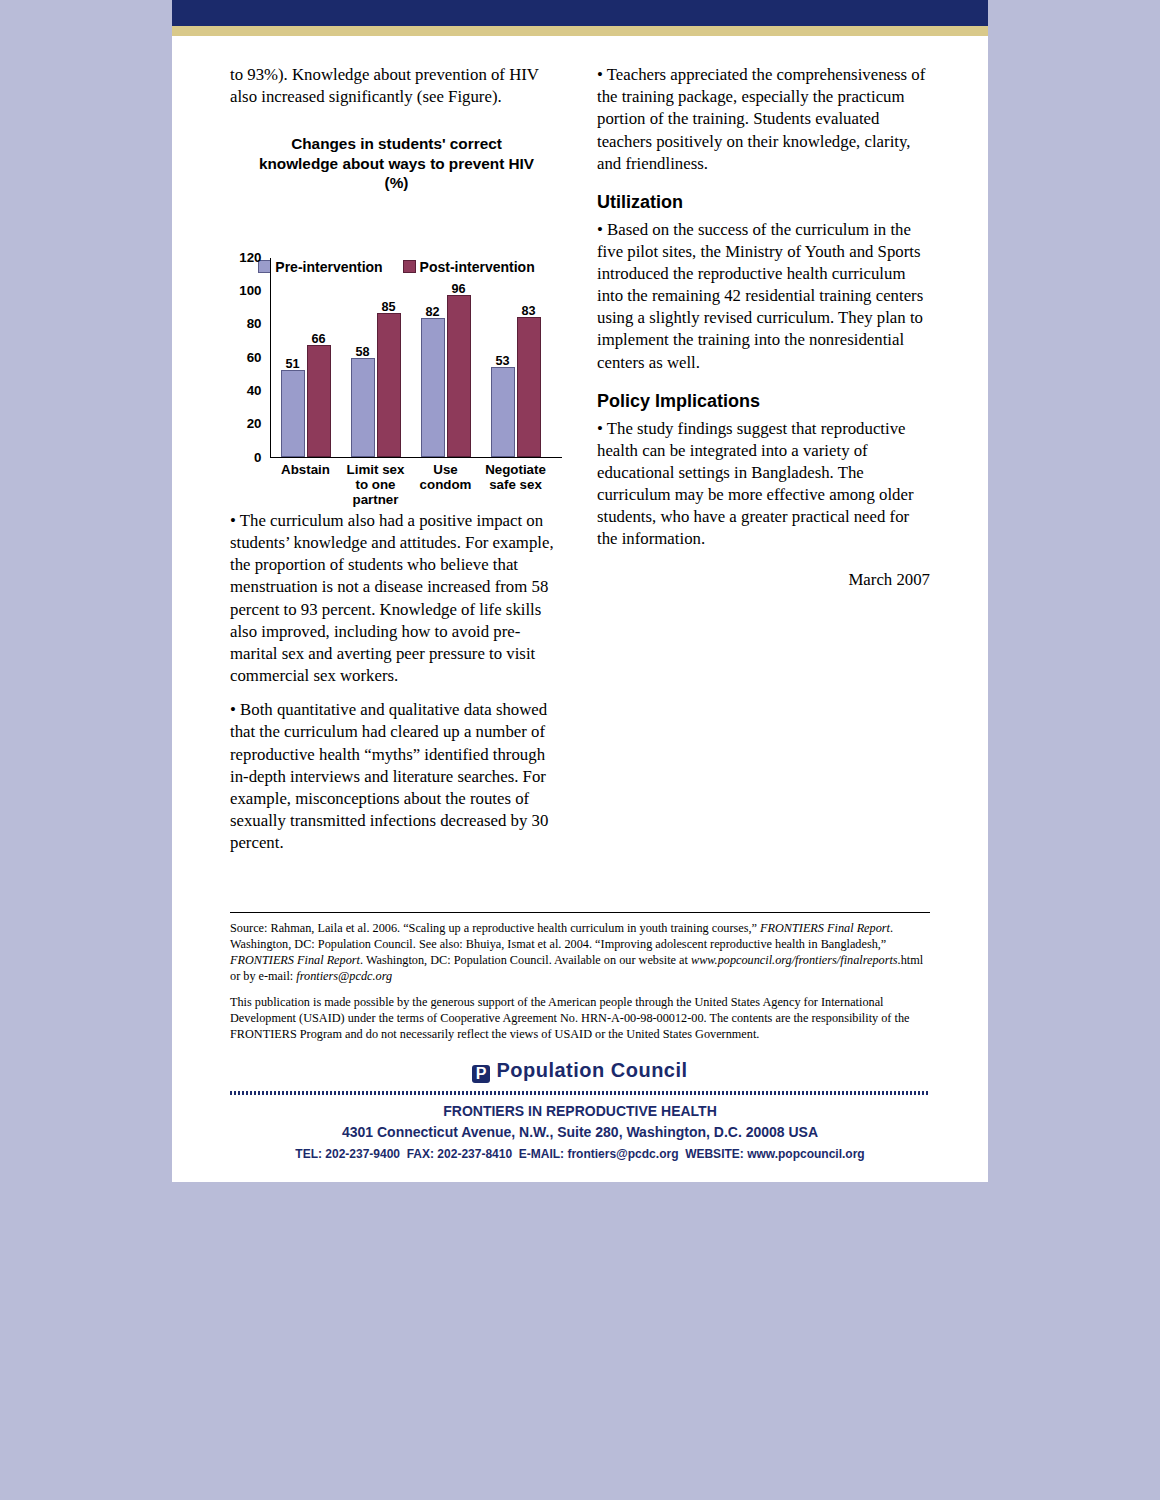to 93%). Knowledge about prevention of HIV also increased significantly (see Figure).
Changes in students' correct
knowledge about ways to prevent HIV
(%)
120
100
80
60
40
20
0
51
66
58
85
82
96
53
83
Abstain
Limit sex
to one
partner
Use
condom
Negotiate
safe sex
Pre-intervention Post-intervention
• The curriculum also had a positive impact on students’ knowledge and attitudes. For example, the proportion of students who believe that menstruation is not a disease increased from 58 percent to 93 percent. Knowledge of life skills also improved, including how to avoid pre-marital sex and averting peer pressure to visit commercial sex workers.
• Both quantitative and qualitative data showed that the curriculum had cleared up a number of reproductive health “myths” identified through in-depth interviews and literature searches. For example, misconceptions about the routes of sexually transmitted infections decreased by 30 percent.
• Teachers appreciated the comprehensiveness of the training package, especially the practicum portion of the training. Students evaluated teachers positively on their knowledge, clarity, and friendliness.
Utilization
• Based on the success of the curriculum in the five pilot sites, the Ministry of Youth and Sports introduced the reproductive health curriculum into the remaining 42 residential training centers using a slightly revised curriculum. They plan to implement the training into the nonresidential centers as well.
Policy Implications
• The study findings suggest that reproductive health can be integrated into a variety of educational settings in Bangladesh. The curriculum may be more effective among older students, who have a greater practical need for the information.
March 2007
Source: Rahman, Laila et al. 2006. “Scaling up a reproductive health curriculum in youth training courses,” FRONTIERS Final Report. Washington, DC: Population Council. See also: Bhuiya, Ismat et al. 2004. “Improving adolescent reproductive health in Bangladesh,” FRONTIERS Final Report. Washington, DC: Population Council. Available on our website at www.popcouncil.org/frontiers/finalreports. html or by e-mail: frontiers@pcdc.org
This publication is made possible by the generous support of the American people through the United States Agency for International Development (USAID) under the terms of Cooperative Agreement No. HRN-A-00-98-00012-00. The contents are the responsibility of the FRONTIERS Program and do not necessarily reflect the views of USAID or the United States Government.
PPopulation Council
FRONTIERS IN REPRODUCTIVE HEALTH
4301 Connecticut Avenue, N.W., Suite 280, Washington, D.C. 20008 USA
TEL: 202-237-9400 FAX: 202-237-8410 E-MAIL: frontiers@pcdc.org WEBSITE: www.popcouncil.org